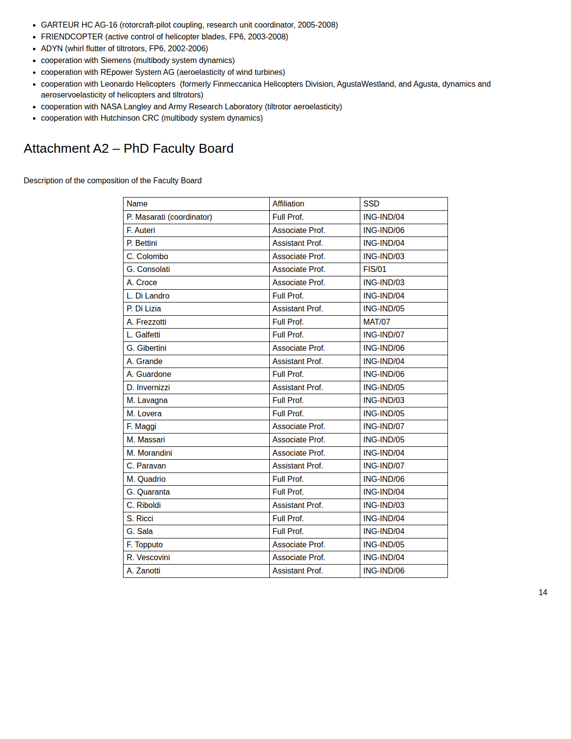GARTEUR HC AG-16 (rotorcraft-pilot coupling, research unit coordinator, 2005-2008)
FRIENDCOPTER (active control of helicopter blades, FP6, 2003-2008)
ADYN (whirl flutter of tiltrotors, FP6, 2002-2006)
cooperation with Siemens (multibody system dynamics)
cooperation with REpower System AG (aeroelasticity of wind turbines)
cooperation with Leonardo Helicopters (formerly Finmeccanica Helicopters Division, AgustaWestland, and Agusta, dynamics and aeroservoelasticity of helicopters and tiltrotors)
cooperation with NASA Langley and Army Research Laboratory (tiltrotor aeroelasticity)
cooperation with Hutchinson CRC (multibody system dynamics)
Attachment A2 – PhD Faculty Board
Description of the composition of the Faculty Board
| Name | Affiliation | SSD |
| P. Masarati (coordinator) | Full Prof. | ING-IND/04 |
| F. Auteri | Associate Prof. | ING-IND/06 |
| P. Bettini | Assistant Prof. | ING-IND/04 |
| C. Colombo | Associate Prof. | ING-IND/03 |
| G. Consolati | Associate Prof. | FIS/01 |
| A. Croce | Associate Prof. | ING-IND/03 |
| L. Di Landro | Full Prof. | ING-IND/04 |
| P. Di Lizia | Assistant Prof. | ING-IND/05 |
| A. Frezzotti | Full Prof. | MAT/07 |
| L. Galfetti | Full Prof. | ING-IND/07 |
| G. Gibertini | Associate Prof. | ING-IND/06 |
| A. Grande | Assistant Prof. | ING-IND/04 |
| A. Guardone | Full Prof. | ING-IND/06 |
| D. Invernizzi | Assistant Prof. | ING-IND/05 |
| M. Lavagna | Full Prof. | ING-IND/03 |
| M. Lovera | Full Prof. | ING-IND/05 |
| F. Maggi | Associate Prof. | ING-IND/07 |
| M. Massari | Associate Prof. | ING-IND/05 |
| M. Morandini | Associate Prof. | ING-IND/04 |
| C. Paravan | Assistant Prof. | ING-IND/07 |
| M. Quadrio | Full Prof. | ING-IND/06 |
| G. Quaranta | Full Prof. | ING-IND/04 |
| C. Riboldi | Assistant Prof. | ING-IND/03 |
| S. Ricci | Full Prof. | ING-IND/04 |
| G. Sala | Full Prof. | ING-IND/04 |
| F. Topputo | Associate Prof. | ING-IND/05 |
| R. Vescovini | Associate Prof. | ING-IND/04 |
| A. Zanotti | Assistant Prof. | ING-IND/06 |
14